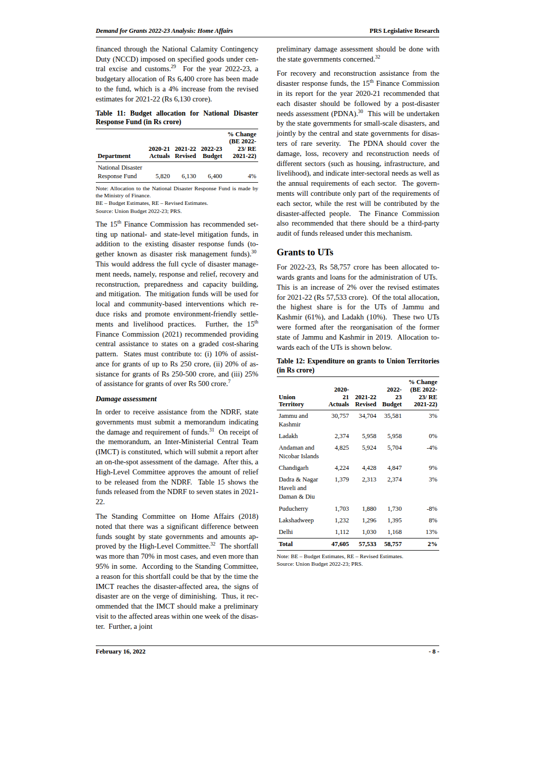Demand for Grants 2022-23 Analysis: Home Affairs
PRS Legislative Research
financed through the National Calamity Contingency Duty (NCCD) imposed on specified goods under central excise and customs.29 For the year 2022-23, a budgetary allocation of Rs 6,400 crore has been made to the fund, which is a 4% increase from the revised estimates for 2021-22 (Rs 6,130 crore).
Table 11: Budget allocation for National Disaster Response Fund (in Rs crore)
| Department | 2020-21 Actuals | 2021-22 Revised | 2022-23 Budget | % Change (BE 2022- 23/ RE 2021-22) |
| --- | --- | --- | --- | --- |
| National Disaster Response Fund | 5,820 | 6,130 | 6,400 | 4% |
Note: Allocation to the National Disaster Response Fund is made by the Ministry of Finance.
BE – Budget Estimates, RE – Revised Estimates.
Source: Union Budget 2022-23; PRS.
The 15th Finance Commission has recommended setting up national- and state-level mitigation funds, in addition to the existing disaster response funds (together known as disaster risk management funds).30 This would address the full cycle of disaster management needs, namely, response and relief, recovery and reconstruction, preparedness and capacity building, and mitigation. The mitigation funds will be used for local and community-based interventions which reduce risks and promote environment-friendly settlements and livelihood practices. Further, the 15th Finance Commission (2021) recommended providing central assistance to states on a graded cost-sharing pattern. States must contribute to: (i) 10% of assistance for grants of up to Rs 250 crore, (ii) 20% of assistance for grants of Rs 250-500 crore, and (iii) 25% of assistance for grants of over Rs 500 crore.7
Damage assessment
In order to receive assistance from the NDRF, state governments must submit a memorandum indicating the damage and requirement of funds.31 On receipt of the memorandum, an Inter-Ministerial Central Team (IMCT) is constituted, which will submit a report after an on-the-spot assessment of the damage. After this, a High-Level Committee approves the amount of relief to be released from the NDRF. Table 15 shows the funds released from the NDRF to seven states in 2021-22.
The Standing Committee on Home Affairs (2018) noted that there was a significant difference between funds sought by state governments and amounts approved by the High-Level Committee.32 The shortfall was more than 70% in most cases, and even more than 95% in some. According to the Standing Committee, a reason for this shortfall could be that by the time the IMCT reaches the disaster-affected area, the signs of disaster are on the verge of diminishing. Thus, it recommended that the IMCT should make a preliminary visit to the affected areas within one week of the disaster. Further, a joint
preliminary damage assessment should be done with the state governments concerned.32
For recovery and reconstruction assistance from the disaster response funds, the 15th Finance Commission in its report for the year 2020-21 recommended that each disaster should be followed by a post-disaster needs assessment (PDNA).30 This will be undertaken by the state governments for small-scale disasters, and jointly by the central and state governments for disasters of rare severity. The PDNA should cover the damage, loss, recovery and reconstruction needs of different sectors (such as housing, infrastructure, and livelihood), and indicate inter-sectoral needs as well as the annual requirements of each sector. The governments will contribute only part of the requirements of each sector, while the rest will be contributed by the disaster-affected people. The Finance Commission also recommended that there should be a third-party audit of funds released under this mechanism.
Grants to UTs
For 2022-23, Rs 58,757 crore has been allocated towards grants and loans for the administration of UTs. This is an increase of 2% over the revised estimates for 2021-22 (Rs 57,533 crore). Of the total allocation, the highest share is for the UTs of Jammu and Kashmir (61%), and Ladakh (10%). These two UTs were formed after the reorganisation of the former state of Jammu and Kashmir in 2019. Allocation towards each of the UTs is shown below.
Table 12: Expenditure on grants to Union Territories (in Rs crore)
| Union Territory | 2020- 21 Actuals | 2021-22 Revised | 2022- 23 Budget | % Change (BE 2022- 23/ RE 2021-22) |
| --- | --- | --- | --- | --- |
| Jammu and Kashmir | 30,757 | 34,704 | 35,581 | 3% |
| Ladakh | 2,374 | 5,958 | 5,958 | 0% |
| Andaman and Nicobar Islands | 4,825 | 5,924 | 5,704 | -4% |
| Chandigarh | 4,224 | 4,428 | 4,847 | 9% |
| Dadra & Nagar Haveli and Daman & Diu | 1,379 | 2,313 | 2,374 | 3% |
| Puducherry | 1,703 | 1,880 | 1,730 | -8% |
| Lakshadweep | 1,232 | 1,296 | 1,395 | 8% |
| Delhi | 1,112 | 1,030 | 1,168 | 13% |
| Total | 47,605 | 57,533 | 58,757 | 2% |
Note: BE – Budget Estimates, RE – Revised Estimates.
Source: Union Budget 2022-23; PRS.
February 16, 2022
- 8 -